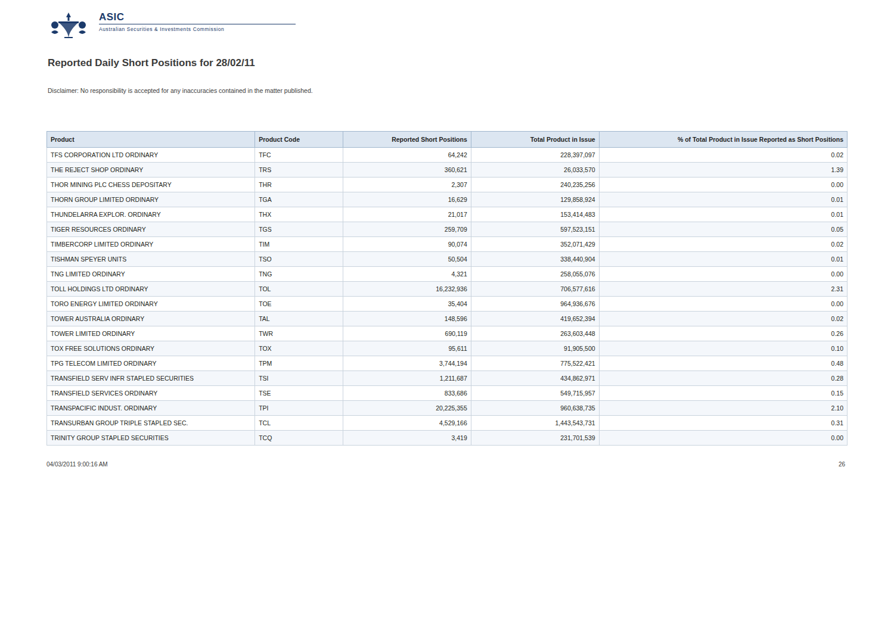ASIC
Australian Securities & Investments Commission
Reported Daily Short Positions for 28/02/11
Disclaimer: No responsibility is accepted for any inaccuracies contained in the matter published.
| Product | Product Code | Reported Short Positions | Total Product in Issue | % of Total Product in Issue Reported as Short Positions |
| --- | --- | --- | --- | --- |
| TFS CORPORATION LTD ORDINARY | TFC | 64,242 | 228,397,097 | 0.02 |
| THE REJECT SHOP ORDINARY | TRS | 360,621 | 26,033,570 | 1.39 |
| THOR MINING PLC CHESS DEPOSITARY | THR | 2,307 | 240,235,256 | 0.00 |
| THORN GROUP LIMITED ORDINARY | TGA | 16,629 | 129,858,924 | 0.01 |
| THUNDELARRA EXPLOR. ORDINARY | THX | 21,017 | 153,414,483 | 0.01 |
| TIGER RESOURCES ORDINARY | TGS | 259,709 | 597,523,151 | 0.05 |
| TIMBERCORP LIMITED ORDINARY | TIM | 90,074 | 352,071,429 | 0.02 |
| TISHMAN SPEYER UNITS | TSO | 50,504 | 338,440,904 | 0.01 |
| TNG LIMITED ORDINARY | TNG | 4,321 | 258,055,076 | 0.00 |
| TOLL HOLDINGS LTD ORDINARY | TOL | 16,232,936 | 706,577,616 | 2.31 |
| TORO ENERGY LIMITED ORDINARY | TOE | 35,404 | 964,936,676 | 0.00 |
| TOWER AUSTRALIA ORDINARY | TAL | 148,596 | 419,652,394 | 0.02 |
| TOWER LIMITED ORDINARY | TWR | 690,119 | 263,603,448 | 0.26 |
| TOX FREE SOLUTIONS ORDINARY | TOX | 95,611 | 91,905,500 | 0.10 |
| TPG TELECOM LIMITED ORDINARY | TPM | 3,744,194 | 775,522,421 | 0.48 |
| TRANSFIELD SERV INFR STAPLED SECURITIES | TSI | 1,211,687 | 434,862,971 | 0.28 |
| TRANSFIELD SERVICES ORDINARY | TSE | 833,686 | 549,715,957 | 0.15 |
| TRANSPACIFIC INDUST. ORDINARY | TPI | 20,225,355 | 960,638,735 | 2.10 |
| TRANSURBAN GROUP TRIPLE STAPLED SEC. | TCL | 4,529,166 | 1,443,543,731 | 0.31 |
| TRINITY GROUP STAPLED SECURITIES | TCQ | 3,419 | 231,701,539 | 0.00 |
04/03/2011 9:00:16 AM
26